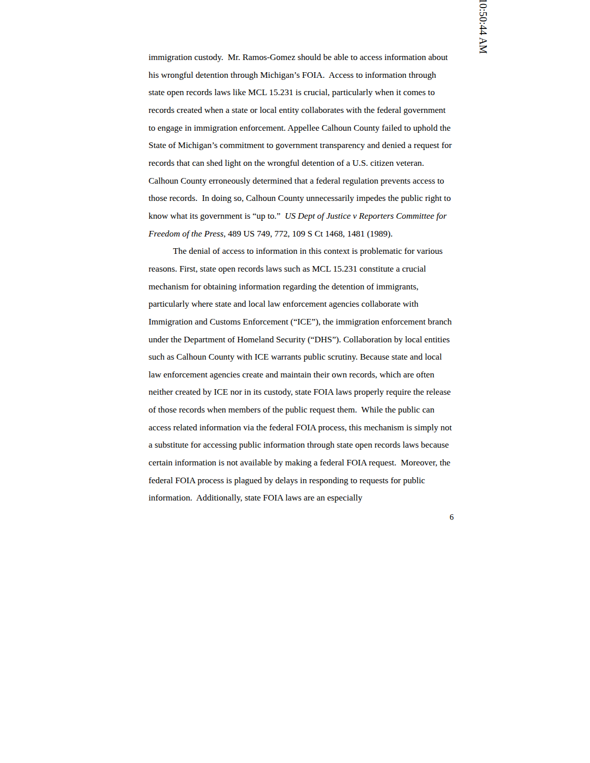RECEIVED by MSC 9/7/2021 10:50:44 AM
immigration custody. Mr. Ramos-Gomez should be able to access information about his wrongful detention through Michigan’s FOIA. Access to information through state open records laws like MCL 15.231 is crucial, particularly when it comes to records created when a state or local entity collaborates with the federal government to engage in immigration enforcement. Appellee Calhoun County failed to uphold the State of Michigan’s commitment to government transparency and denied a request for records that can shed light on the wrongful detention of a U.S. citizen veteran. Calhoun County erroneously determined that a federal regulation prevents access to those records. In doing so, Calhoun County unnecessarily impedes the public right to know what its government is “up to.” US Dept of Justice v Reporters Committee for Freedom of the Press, 489 US 749, 772, 109 S Ct 1468, 1481 (1989).
The denial of access to information in this context is problematic for various reasons. First, state open records laws such as MCL 15.231 constitute a crucial mechanism for obtaining information regarding the detention of immigrants, particularly where state and local law enforcement agencies collaborate with Immigration and Customs Enforcement (“ICE”), the immigration enforcement branch under the Department of Homeland Security (“DHS”). Collaboration by local entities such as Calhoun County with ICE warrants public scrutiny. Because state and local law enforcement agencies create and maintain their own records, which are often neither created by ICE nor in its custody, state FOIA laws properly require the release of those records when members of the public request them. While the public can access related information via the federal FOIA process, this mechanism is simply not a substitute for accessing public information through state open records laws because certain information is not available by making a federal FOIA request. Moreover, the federal FOIA process is plagued by delays in responding to requests for public information. Additionally, state FOIA laws are an especially
6